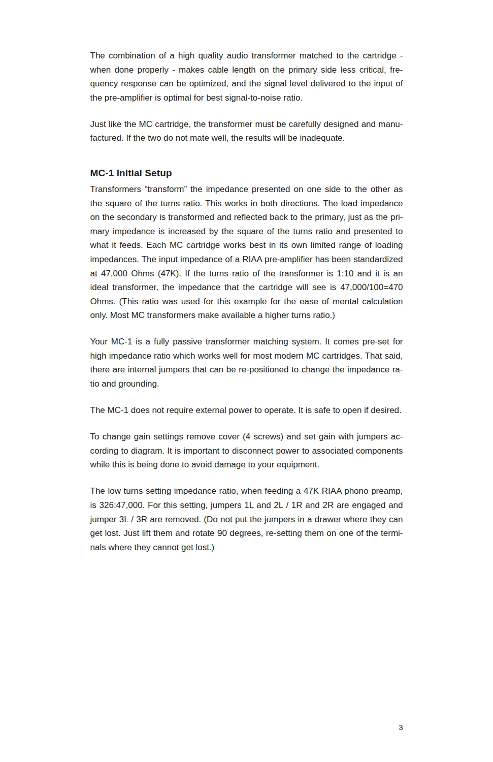The combination of a high quality audio transformer matched to the cartridge - when done properly - makes cable length on the primary side less critical, frequency response can be optimized, and the signal level delivered to the input of the pre-amplifier is optimal for best signal-to-noise ratio.
Just like the MC cartridge, the transformer must be carefully designed and manufactured. If the two do not mate well, the results will be inadequate.
MC-1 Initial Setup
Transformers “transform” the impedance presented on one side to the other as the square of the turns ratio. This works in both directions. The load impedance on the secondary is transformed and reflected back to the primary, just as the primary impedance is increased by the square of the turns ratio and presented to what it feeds. Each MC cartridge works best in its own limited range of loading impedances. The input impedance of a RIAA pre-amplifier has been standardized at 47,000 Ohms (47K). If the turns ratio of the transformer is 1:10 and it is an ideal transformer, the impedance that the cartridge will see is 47,000/100=470 Ohms. (This ratio was used for this example for the ease of mental calculation only. Most MC transformers make available a higher turns ratio.)
Your MC-1 is a fully passive transformer matching system. It comes pre-set for high impedance ratio which works well for most modern MC cartridges. That said, there are internal jumpers that can be re-positioned to change the impedance ratio and grounding.
The MC-1 does not require external power to operate. It is safe to open if desired.
To change gain settings remove cover (4 screws) and set gain with jumpers according to diagram. It is important to disconnect power to associated components while this is being done to avoid damage to your equipment.
The low turns setting impedance ratio, when feeding a 47K RIAA phono preamp, is 326:47,000. For this setting, jumpers 1L and 2L / 1R and 2R are engaged and jumper 3L / 3R are removed. (Do not put the jumpers in a drawer where they can get lost. Just lift them and rotate 90 degrees, re-setting them on one of the terminals where they cannot get lost.)
3